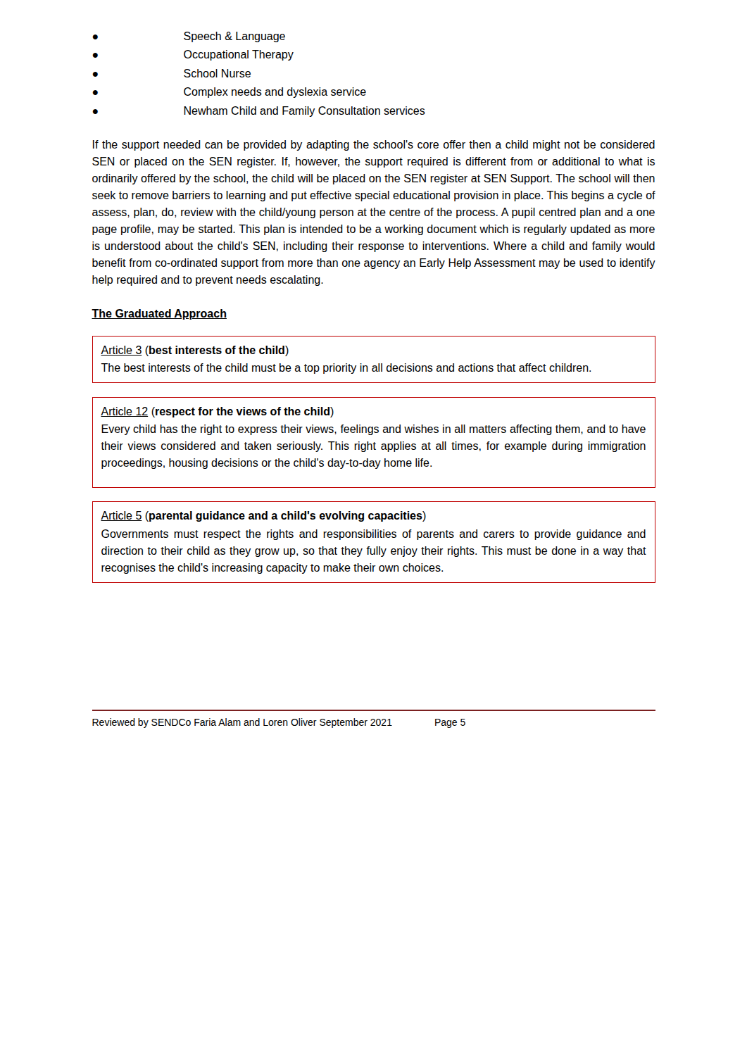●Speech & Language
●Occupational Therapy
●School Nurse
●Complex needs and dyslexia service
●Newham Child and Family Consultation services
If the support needed can be provided by adapting the school's core offer then a child might not be considered SEN or placed on the SEN register. If, however, the support required is different from or additional to what is ordinarily offered by the school, the child will be placed on the SEN register at SEN Support. The school will then seek to remove barriers to learning and put effective special educational provision in place. This begins a cycle of assess, plan, do, review with the child/young person at the centre of the process. A pupil centred plan and a one page profile, may be started. This plan is intended to be a working document which is regularly updated as more is understood about the child's SEN, including their response to interventions. Where a child and family would benefit from co-ordinated support from more than one agency an Early Help Assessment may be used to identify help required and to prevent needs escalating.
The Graduated Approach
Article 3 (best interests of the child)
The best interests of the child must be a top priority in all decisions and actions that affect children.
Article 12 (respect for the views of the child)
Every child has the right to express their views, feelings and wishes in all matters affecting them, and to have their views considered and taken seriously. This right applies at all times, for example during immigration proceedings, housing decisions or the child's day-to-day home life.
Article 5 (parental guidance and a child's evolving capacities)
Governments must respect the rights and responsibilities of parents and carers to provide guidance and direction to their child as they grow up, so that they fully enjoy their rights. This must be done in a way that recognises the child's increasing capacity to make their own choices.
Reviewed by SENDCo Faria Alam and Loren Oliver September 2021 Page 5